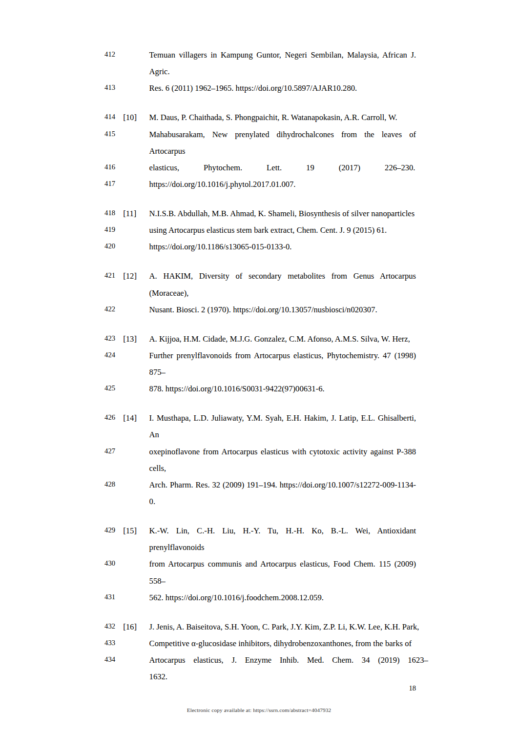412
Temuan villagers in Kampung Guntor, Negeri Sembilan, Malaysia, African J. Agric.
413
Res. 6 (2011) 1962–1965. https://doi.org/10.5897/AJAR10.280.
414
[10]
M. Daus, P. Chaithada, S. Phongpaichit, R. Watanapokasin, A.R. Carroll, W.
415
Mahabusarakam, New prenylated dihydrochalcones from the leaves of Artocarpus
416
elasticus, Phytochem. Lett. 19 (2017) 226–230.
417
https://doi.org/10.1016/j.phytol.2017.01.007.
418
[11]
N.I.S.B. Abdullah, M.B. Ahmad, K. Shameli, Biosynthesis of silver nanoparticles
419
using Artocarpus elasticus stem bark extract, Chem. Cent. J. 9 (2015) 61.
420
https://doi.org/10.1186/s13065-015-0133-0.
421
[12]
A. HAKIM, Diversity of secondary metabolites from Genus Artocarpus (Moraceae),
422
Nusant. Biosci. 2 (1970). https://doi.org/10.13057/nusbiosci/n020307.
423
[13]
A. Kijjoa, H.M. Cidade, M.J.G. Gonzalez, C.M. Afonso, A.M.S. Silva, W. Herz,
424
Further prenylflavonoids from Artocarpus elasticus, Phytochemistry. 47 (1998) 875–
425
878. https://doi.org/10.1016/S0031-9422(97)00631-6.
426
[14]
I. Musthapa, L.D. Juliawaty, Y.M. Syah, E.H. Hakim, J. Latip, E.L. Ghisalberti, An
427
oxepinoflavone from Artocarpus elasticus with cytotoxic activity against P-388 cells,
428
Arch. Pharm. Res. 32 (2009) 191–194. https://doi.org/10.1007/s12272-009-1134-0.
429
[15]
K.-W. Lin, C.-H. Liu, H.-Y. Tu, H.-H. Ko, B.-L. Wei, Antioxidant prenylflavonoids
430
from Artocarpus communis and Artocarpus elasticus, Food Chem. 115 (2009) 558–
431
562. https://doi.org/10.1016/j.foodchem.2008.12.059.
432
[16]
J. Jenis, A. Baiseitova, S.H. Yoon, C. Park, J.Y. Kim, Z.P. Li, K.W. Lee, K.H. Park,
433
Competitive α-glucosidase inhibitors, dihydrobenzoxanthones, from the barks of
434
Artocarpus elasticus, J. Enzyme Inhib. Med. Chem. 34 (2019) 1623–1632.
18
Electronic copy available at: https://ssrn.com/abstract=4047932